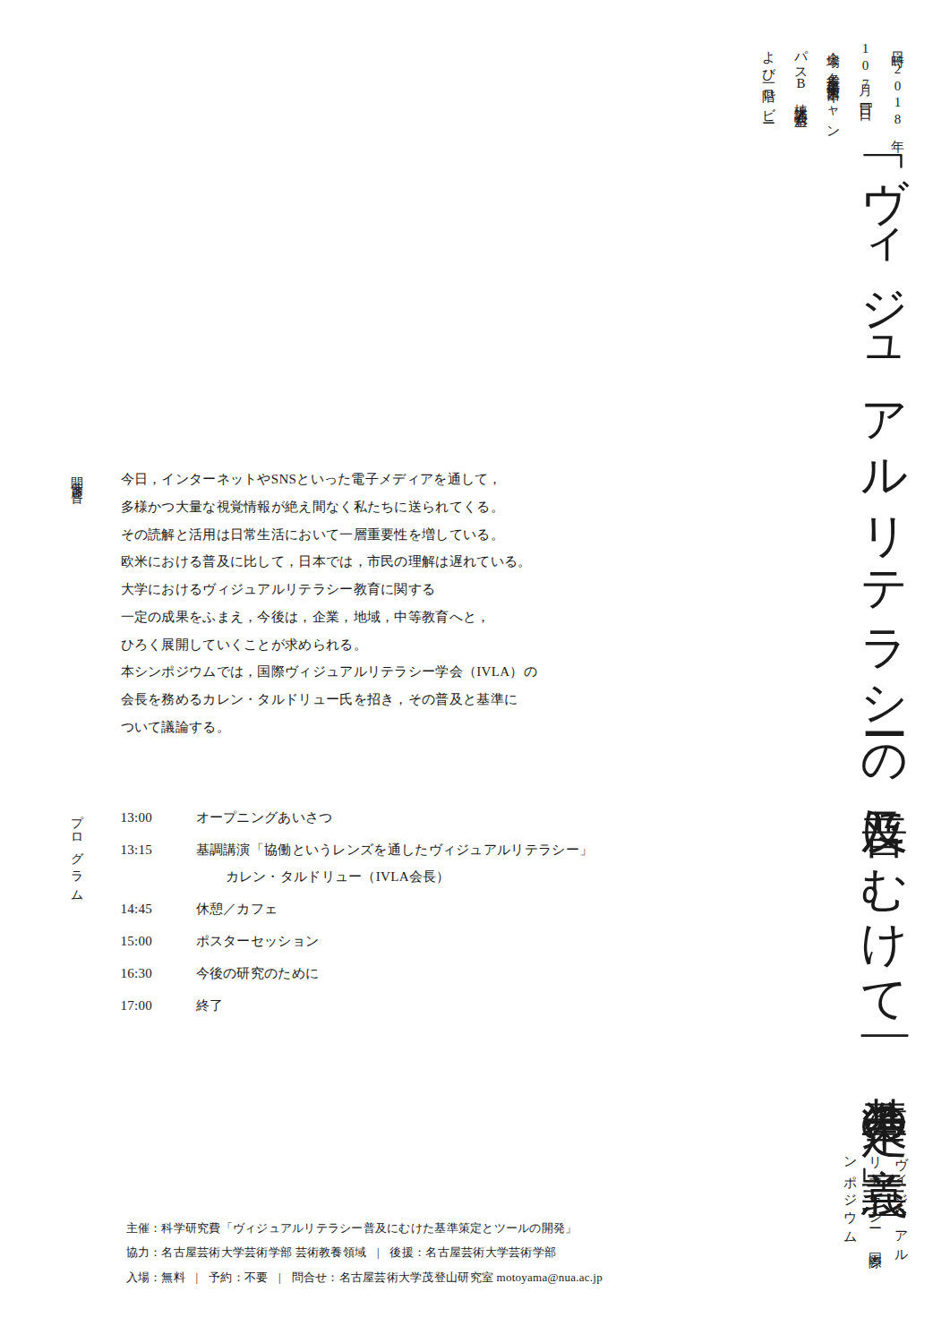日時：2018年10月7日［日］
会場：名古屋芸術大学西キャンパスB棟大講義室および一階ロビー
「ヴィジュアルリテラシーの普及にむけて—基準策定の意義」
ヴィジュアルリテラシー　国際シンポジウム
開催趣旨
今日，インターネットやSNSといった電子メディアを通して，
多様かつ大量な視覚情報が絶え間なく私たちに送られてくる。
その読解と活用は日常生活において一層重要性を増している。
欧米における普及に比して，日本では，市民の理解は遅れている。
大学におけるヴィジュアルリテラシー教育に関する
一定の成果をふまえ，今後は，企業，地域，中等教育へと，
ひろく展開していくことが求められる。
本シンポジウムでは，国際ヴィジュアルリテラシー学会（IVLA）の
会長を務めるカレン・タルドリュー氏を招き，その普及と基準に
ついて議論する。
プログラム
| 13:00 | オープニングあいさつ |
| 13:15 | 基調講演「協働というレンズを通したヴィジュアルリテラシー」 カレン・タルドリュー（IVLA会長） |
| 14:45 | 休憩／カフェ |
| 15:00 | ポスターセッション |
| 16:30 | 今後の研究のために |
| 17:00 | 終了 |
主催：科学研究費「ヴィジュアルリテラシー普及にむけた基準策定とツールの開発」
協力：名古屋芸術大学芸術学部 芸術教養領域|後援：名古屋芸術大学芸術学部
入場：無料|予約：不要|問合せ：名古屋芸術大学茂登山研究室 motoyama@nua.ac.jp